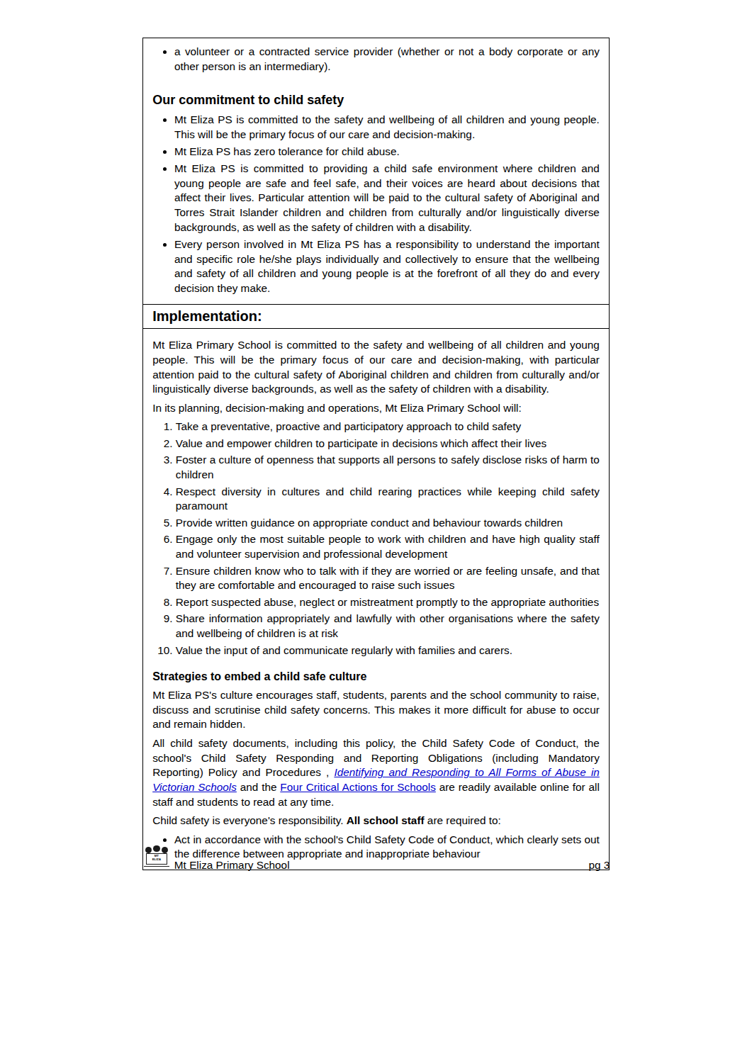a volunteer or a contracted service provider (whether or not a body corporate or any other person is an intermediary).
Our commitment to child safety
Mt Eliza PS is committed to the safety and wellbeing of all children and young people. This will be the primary focus of our care and decision-making.
Mt Eliza PS has zero tolerance for child abuse.
Mt Eliza PS is committed to providing a child safe environment where children and young people are safe and feel safe, and their voices are heard about decisions that affect their lives. Particular attention will be paid to the cultural safety of Aboriginal and Torres Strait Islander children and children from culturally and/or linguistically diverse backgrounds, as well as the safety of children with a disability.
Every person involved in Mt Eliza PS has a responsibility to understand the important and specific role he/she plays individually and collectively to ensure that the wellbeing and safety of all children and young people is at the forefront of all they do and every decision they make.
Implementation:
Mt Eliza Primary School is committed to the safety and wellbeing of all children and young people. This will be the primary focus of our care and decision-making, with particular attention paid to the cultural safety of Aboriginal children and children from culturally and/or linguistically diverse backgrounds, as well as the safety of children with a disability.
In its planning, decision-making and operations, Mt Eliza Primary School will:
Take a preventative, proactive and participatory approach to child safety
Value and empower children to participate in decisions which affect their lives
Foster a culture of openness that supports all persons to safely disclose risks of harm to children
Respect diversity in cultures and child rearing practices while keeping child safety paramount
Provide written guidance on appropriate conduct and behaviour towards children
Engage only the most suitable people to work with children and have high quality staff and volunteer supervision and professional development
Ensure children know who to talk with if they are worried or are feeling unsafe, and that they are comfortable and encouraged to raise such issues
Report suspected abuse, neglect or mistreatment promptly to the appropriate authorities
Share information appropriately and lawfully with other organisations where the safety and wellbeing of children is at risk
Value the input of and communicate regularly with families and carers.
Strategies to embed a child safe culture
Mt Eliza PS's culture encourages staff, students, parents and the school community to raise, discuss and scrutinise child safety concerns. This makes it more difficult for abuse to occur and remain hidden.
All child safety documents, including this policy, the Child Safety Code of Conduct, the school's Child Safety Responding and Reporting Obligations (including Mandatory Reporting) Policy and Procedures , Identifying and Responding to All Forms of Abuse in Victorian Schools and the Four Critical Actions for Schools are readily available online for all staff and students to read at any time.
Child safety is everyone's responsibility. All school staff are required to:
Act in accordance with the school's Child Safety Code of Conduct, which clearly sets out the difference between appropriate and inappropriate behaviour
MT
ELIZA
Mt Eliza Primary School
pg 3